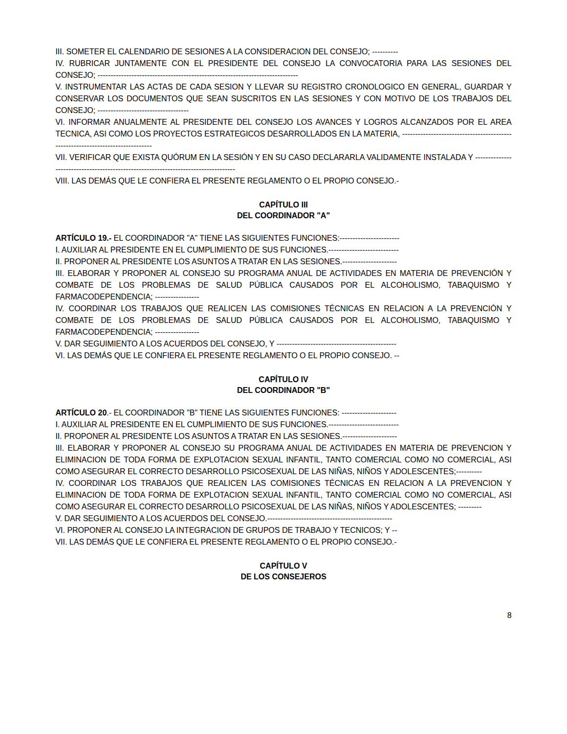III. SOMETER EL CALENDARIO DE SESIONES A LA CONSIDERACION DEL CONSEJO; ----------
IV. RUBRICAR JUNTAMENTE CON EL PRESIDENTE DEL CONSEJO LA CONVOCATORIA PARA LAS SESIONES DEL CONSEJO; -----------------------------------------------------------------------------
V. INSTRUMENTAR LAS ACTAS DE CADA SESION Y LLEVAR SU REGISTRO CRONOLOGICO EN GENERAL, GUARDAR Y CONSERVAR LOS DOCUMENTOS QUE SEAN SUSCRITOS EN LAS SESIONES Y CON MOTIVO DE LOS TRABAJOS DEL CONSEJO; -----------------------------------
VI. INFORMAR ANUALMENTE AL PRESIDENTE DEL CONSEJO LOS AVANCES Y LOGROS ALCANZADOS POR EL AREA TECNICA, ASI COMO LOS PROYECTOS ESTRATEGICOS DESARROLLADOS EN LA MATERIA, -------------------------------------------------------------------------------
VII. VERIFICAR QUE EXISTA QUÓRUM EN LA SESIÓN Y EN SU CASO DECLARARLA VALIDAMENTE INSTALADA Y -----------------------------------------------------------------------------------
VIII. LAS DEMÁS QUE LE CONFIERA EL PRESENTE REGLAMENTO O EL PROPIO CONSEJO.-
CAPÍTULO III
DEL COORDINADOR "A"
ARTÍCULO 19.- EL COORDINADOR "A" TIENE LAS SIGUIENTES FUNCIONES:-----------------------
I. AUXILIAR AL PRESIDENTE EN EL CUMPLIMIENTO DE SUS FUNCIONES.---------------------------
II. PROPONER AL PRESIDENTE LOS ASUNTOS A TRATAR EN LAS SESIONES.---------------------
III. ELABORAR Y PROPONER AL CONSEJO SU PROGRAMA ANUAL DE ACTIVIDADES EN MATERIA DE PREVENCIÓN Y COMBATE DE LOS PROBLEMAS DE SALUD PÚBLICA CAUSADOS POR EL ALCOHOLISMO, TABAQUISMO Y FARMACODEPENDENCIA; -----------------
IV. COORDINAR LOS TRABAJOS QUE REALICEN LAS COMISIONES TÉCNICAS EN RELACION A LA PREVENCIÓN Y COMBATE DE LOS PROBLEMAS DE SALUD PÚBLICA CAUSADOS POR EL ALCOHOLISMO, TABAQUISMO Y FARMACODEPENDENCIA; -----------------
V. DAR SEGUIMIENTO A LOS ACUERDOS DEL CONSEJO, Y ----------------------------------------------
VI. LAS DEMÁS QUE LE CONFIERA EL PRESENTE REGLAMENTO O EL PROPIO CONSEJO. --
CAPÍTULO IV
DEL COORDINADOR "B"
ARTÍCULO 20.- EL COORDINADOR "B" TIENE LAS SIGUIENTES FUNCIONES: ---------------------
I. AUXILIAR AL PRESIDENTE EN EL CUMPLIMIENTO DE SUS FUNCIONES.---------------------------
II. PROPONER AL PRESIDENTE LOS ASUNTOS A TRATAR EN LAS SESIONES.---------------------
III. ELABORAR Y PROPONER AL CONSEJO SU PROGRAMA ANUAL DE ACTIVIDADES EN MATERIA DE PREVENCION Y ELIMINACION DE TODA FORMA DE EXPLOTACION SEXUAL INFANTIL, TANTO COMERCIAL COMO NO COMERCIAL, ASI COMO ASEGURAR EL CORRECTO DESARROLLO PSICOSEXUAL DE LAS NIÑAS, NIÑOS Y ADOLESCENTES;----------
IV. COORDINAR LOS TRABAJOS QUE REALICEN LAS COMISIONES TÉCNICAS EN RELACION A LA PREVENCION Y ELIMINACION DE TODA FORMA DE EXPLOTACION SEXUAL INFANTIL, TANTO COMERCIAL COMO NO COMERCIAL, ASI COMO ASEGURAR EL CORRECTO DESARROLLO PSICOSEXUAL DE LAS NIÑAS, NIÑOS Y ADOLESCENTES; ---------
V. DAR SEGUIMIENTO A LOS ACUERDOS DEL CONSEJO.------------------------------------------------
VI. PROPONER AL CONSEJO LA INTEGRACION DE GRUPOS DE TRABAJO Y TECNICOS; Y --
VII. LAS DEMÁS QUE LE CONFIERA EL PRESENTE REGLAMENTO O EL PROPIO CONSEJO.-
CAPÍTULO V
DE LOS CONSEJEROS
8